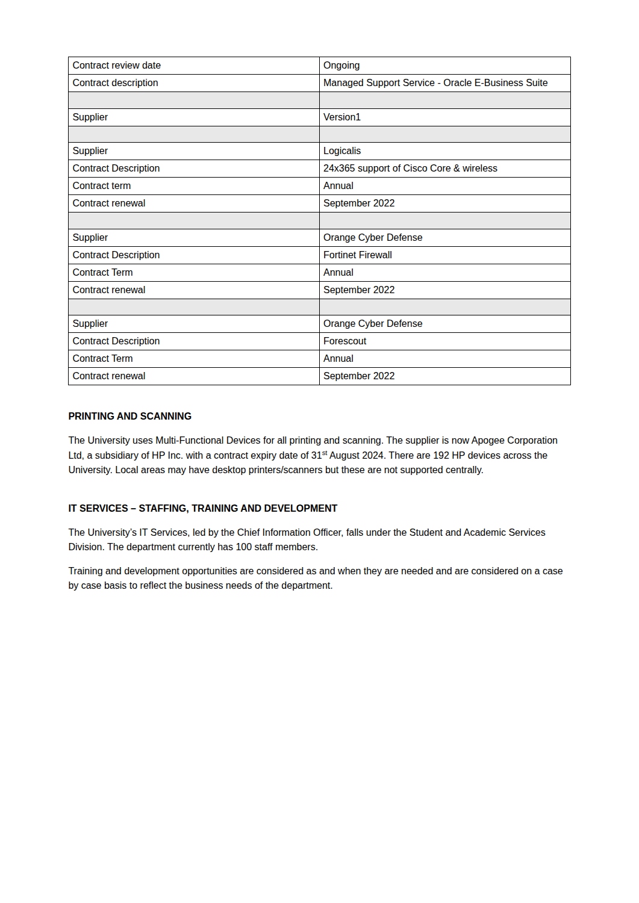| Contract review date | Ongoing |
| Contract description | Managed Support Service - Oracle E-Business Suite |
| Supplier | Version1 |
| Supplier | Logicalis |
| Contract Description | 24x365 support of Cisco Core & wireless |
| Contract term | Annual |
| Contract renewal | September 2022 |
| Supplier | Orange Cyber Defense |
| Contract Description | Fortinet Firewall |
| Contract Term | Annual |
| Contract renewal | September 2022 |
| Supplier | Orange Cyber Defense |
| Contract Description | Forescout |
| Contract Term | Annual |
| Contract renewal | September 2022 |
PRINTING AND SCANNING
The University uses Multi-Functional Devices for all printing and scanning. The supplier is now Apogee Corporation Ltd, a subsidiary of HP Inc. with a contract expiry date of 31st August 2024. There are 192 HP devices across the University. Local areas may have desktop printers/scanners but these are not supported centrally.
IT SERVICES – STAFFING, TRAINING AND DEVELOPMENT
The University’s IT Services, led by the Chief Information Officer, falls under the Student and Academic Services Division. The department currently has 100 staff members.
Training and development opportunities are considered as and when they are needed and are considered on a case by case basis to reflect the business needs of the department.